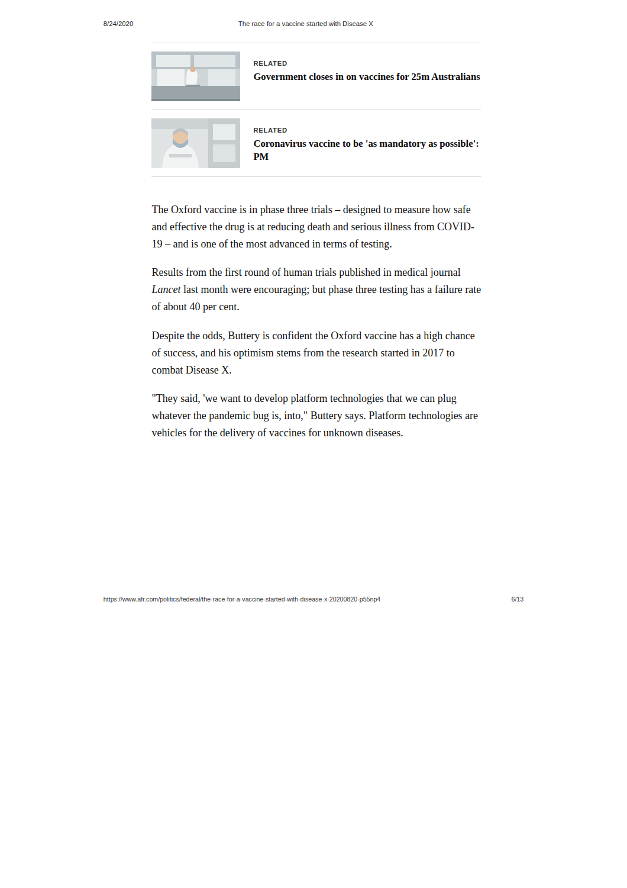8/24/2020 The race for a vaccine started with Disease X
RELATED
Government closes in on vaccines for 25m Australians
RELATED
Coronavirus vaccine to be 'as mandatory as possible': PM
The Oxford vaccine is in phase three trials – designed to measure how safe and effective the drug is at reducing death and serious illness from COVID-19 – and is one of the most advanced in terms of testing.
Results from the first round of human trials published in medical journal Lancet last month were encouraging; but phase three testing has a failure rate of about 40 per cent.
Despite the odds, Buttery is confident the Oxford vaccine has a high chance of success, and his optimism stems from the research started in 2017 to combat Disease X.
"They said, 'we want to develop platform technologies that we can plug whatever the pandemic bug is, into," Buttery says. Platform technologies are vehicles for the delivery of vaccines for unknown diseases.
https://www.afr.com/politics/federal/the-race-for-a-vaccine-started-with-disease-x-20200820-p55np4 6/13